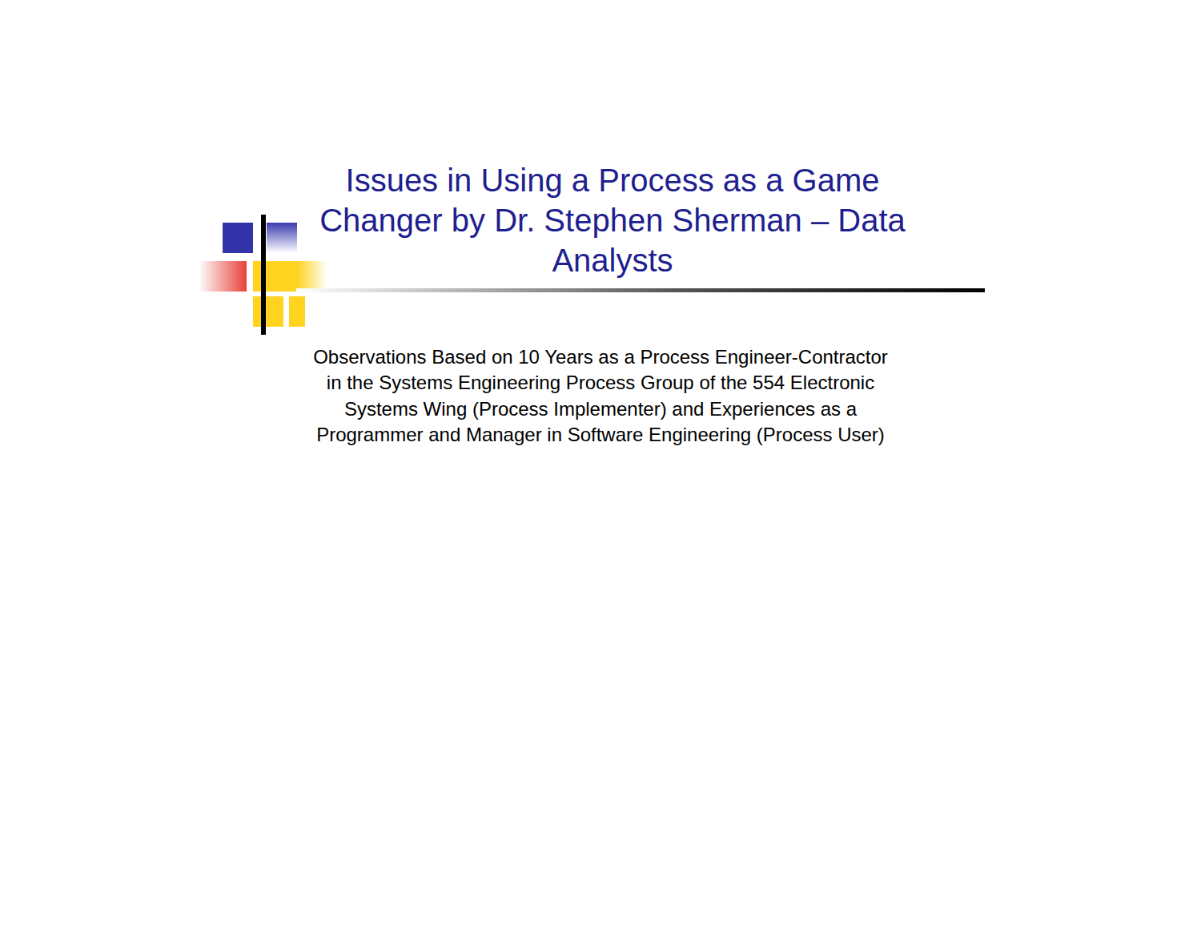Issues in Using a Process as a Game Changer by Dr. Stephen Sherman – Data Analysts
Observations Based on 10 Years as a Process Engineer-Contractor in the Systems Engineering Process Group of the 554 Electronic Systems Wing (Process Implementer) and Experiences as a Programmer and Manager in Software Engineering (Process User)